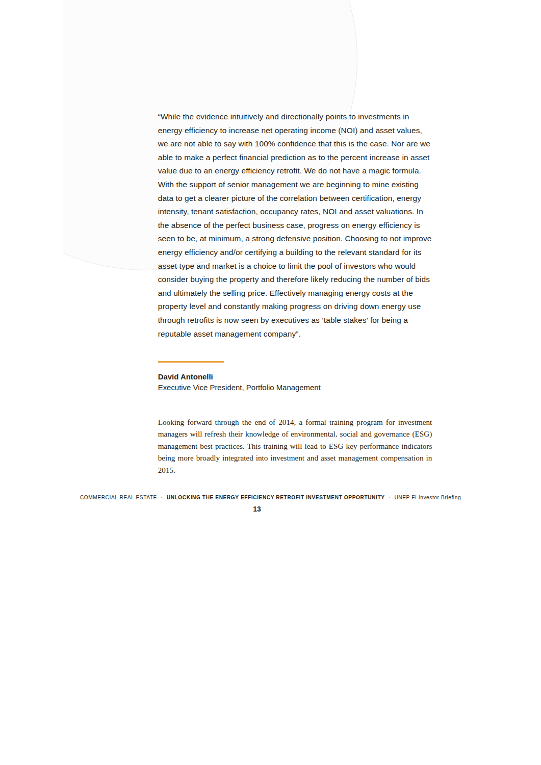“While the evidence intuitively and directionally points to investments in energy efficiency to increase net operating income (NOI) and asset values, we are not able to say with 100% confidence that this is the case. Nor are we able to make a perfect financial prediction as to the percent increase in asset value due to an energy efficiency retrofit. We do not have a magic formula. With the support of senior management we are beginning to mine existing data to get a clearer picture of the correlation between certification, energy intensity, tenant satisfaction, occupancy rates, NOI and asset valuations. In the absence of the perfect business case, progress on energy efficiency is seen to be, at minimum, a strong defensive position. Choosing to not improve energy efficiency and/or certifying a building to the relevant standard for its asset type and market is a choice to limit the pool of investors who would consider buying the property and therefore likely reducing the number of bids and ultimately the selling price. Effectively managing energy costs at the property level and constantly making progress on driving down energy use through retrofits is now seen by executives as ‘table stakes’ for being a reputable asset management company”.
David Antonelli
Executive Vice President, Portfolio Management
Looking forward through the end of 2014, a formal training program for investment managers will refresh their knowledge of environmental, social and governance (ESG) management best practices. This training will lead to ESG key performance indicators being more broadly integrated into investment and asset management compensation in 2015.
COMMERCIAL REAL ESTATE · UNLOCKING THE ENERGY EFFICIENCY RETROFIT INVESTMENT OPPORTUNITY · UNEP FI Investor Briefing
13